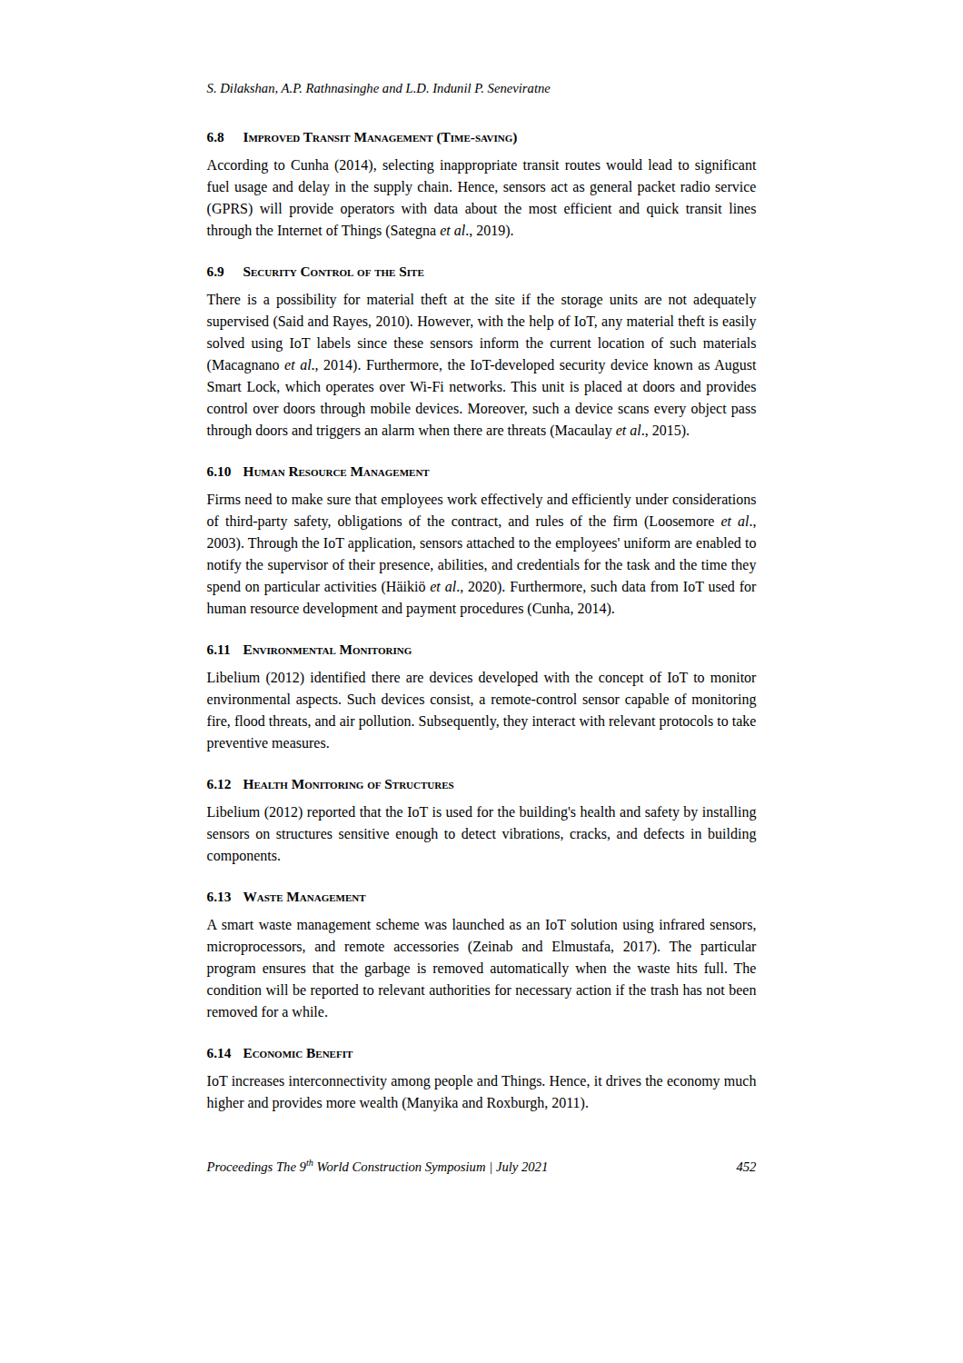S. Dilakshan, A.P. Rathnasinghe and L.D. Indunil P. Seneviratne
6.8 Improved Transit Management (Time-saving)
According to Cunha (2014), selecting inappropriate transit routes would lead to significant fuel usage and delay in the supply chain. Hence, sensors act as general packet radio service (GPRS) will provide operators with data about the most efficient and quick transit lines through the Internet of Things (Sategna et al., 2019).
6.9 Security Control of the Site
There is a possibility for material theft at the site if the storage units are not adequately supervised (Said and Rayes, 2010). However, with the help of IoT, any material theft is easily solved using IoT labels since these sensors inform the current location of such materials (Macagnano et al., 2014). Furthermore, the IoT-developed security device known as August Smart Lock, which operates over Wi-Fi networks. This unit is placed at doors and provides control over doors through mobile devices. Moreover, such a device scans every object pass through doors and triggers an alarm when there are threats (Macaulay et al., 2015).
6.10 Human Resource Management
Firms need to make sure that employees work effectively and efficiently under considerations of third-party safety, obligations of the contract, and rules of the firm (Loosemore et al., 2003). Through the IoT application, sensors attached to the employees' uniform are enabled to notify the supervisor of their presence, abilities, and credentials for the task and the time they spend on particular activities (Häikiö et al., 2020). Furthermore, such data from IoT used for human resource development and payment procedures (Cunha, 2014).
6.11 Environmental Monitoring
Libelium (2012) identified there are devices developed with the concept of IoT to monitor environmental aspects. Such devices consist, a remote-control sensor capable of monitoring fire, flood threats, and air pollution. Subsequently, they interact with relevant protocols to take preventive measures.
6.12 Health Monitoring of Structures
Libelium (2012) reported that the IoT is used for the building's health and safety by installing sensors on structures sensitive enough to detect vibrations, cracks, and defects in building components.
6.13 Waste Management
A smart waste management scheme was launched as an IoT solution using infrared sensors, microprocessors, and remote accessories (Zeinab and Elmustafa, 2017). The particular program ensures that the garbage is removed automatically when the waste hits full. The condition will be reported to relevant authorities for necessary action if the trash has not been removed for a while.
6.14 Economic Benefit
IoT increases interconnectivity among people and Things. Hence, it drives the economy much higher and provides more wealth (Manyika and Roxburgh, 2011).
Proceedings The 9th World Construction Symposium | July 2021 452